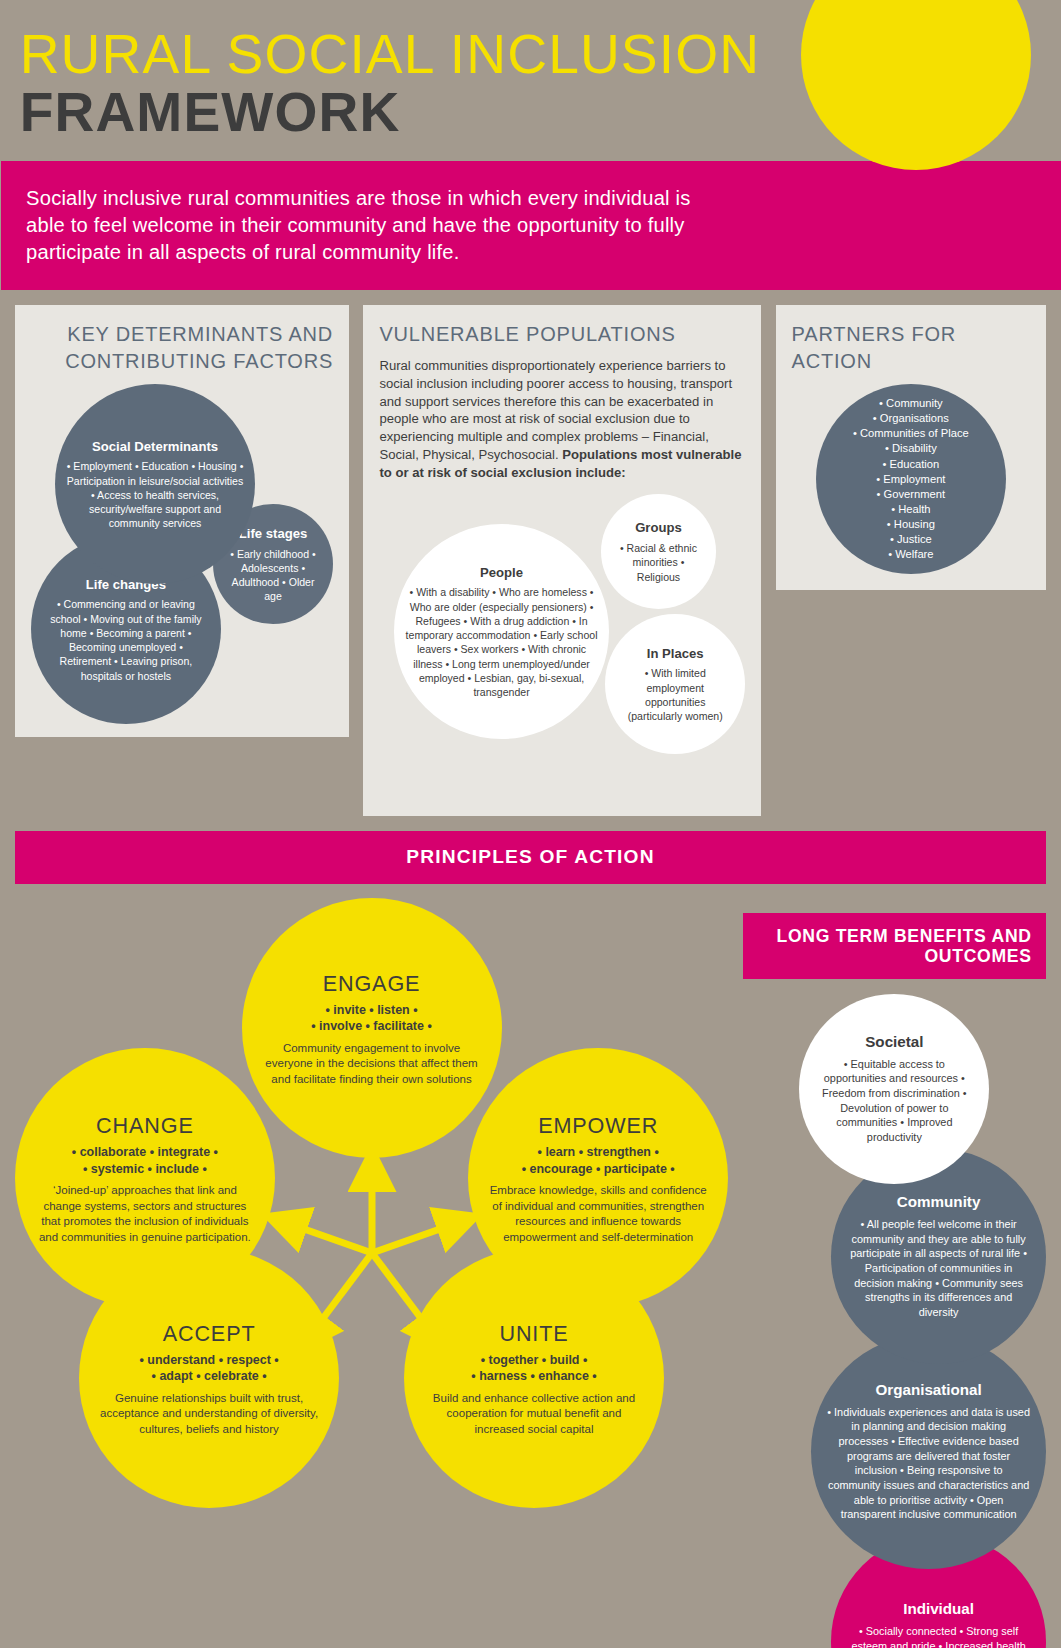Rural Social Inclusion Framework
Socially inclusive rural communities are those in which every individual is able to feel welcome in their community and have the opportunity to fully participate in all aspects of rural community life.
Key Determinants and Contributing Factors
Social Determinants
Employment
Education
Housing
Participation in leisure/social activities
Access to health services, security/welfare support and community services
Life stages
Early childhood
Adolescents
Adulthood
Older age
Life changes
Commencing and or leaving school
Moving out of the family home
Becoming a parent
Becoming unemployed
Retirement
Leaving prison, hospitals or hostels
Vulnerable Populations
Rural communities disproportionately experience barriers to social inclusion including poorer access to housing, transport and support services therefore this can be exacerbated in people who are most at risk of social exclusion due to experiencing multiple and complex problems – Financial, Social, Physical, Psychosocial. Populations most vulnerable to or at risk of social exclusion include:
People
With a disability
Who are homeless
Who are older (especially pensioners)
Refugees
With a drug addiction
In temporary accommodation
Early school leavers
Sex workers
With chronic illness
Long term unemployed/under employed
Lesbian, gay, bi-sexual, transgender
Groups
Racial & ethnic minorities
Religious
In Places
With limited employment opportunities (particularly women)
Partners for Action
Community
Organisations
Communities of Place
Disability
Education
Employment
Government
Health
Housing
Justice
Welfare
Principles of Action
Engage
• invite • listen •
• involve • facilitate •
Community engagement to involve everyone in the decisions that affect them and facilitate finding their own solutions
Change
• collaborate • integrate •
• systemic • include •
‘Joined-up’ approaches that link and change systems, sectors and structures that promotes the inclusion of individuals and communities in genuine participation.
Empower
• learn • strengthen •
• encourage • participate •
Embrace knowledge, skills and confidence of individual and communities, strengthen resources and influence towards empowerment and self-determination
Accept
• understand • respect •
• adapt • celebrate •
Genuine relationships built with trust, acceptance and understanding of diversity, cultures, beliefs and history
Unite
• together • build •
• harness • enhance •
Build and enhance collective action and cooperation for mutual benefit and increased social capital
Long Term Benefits and Outcomes
Societal
Equitable access to opportunities and resources
Freedom from discrimination
Devolution of power to communities
Improved productivity
Community
All people feel welcome in their community and they are able to fully participate in all aspects of rural life
Participation of communities in decision making
Community sees strengths in its differences and diversity
Organisational
Individuals experiences and data is used in planning and decision making processes
Effective evidence based programs are delivered that foster inclusion
Being responsive to community issues and characteristics and able to prioritise activity
Open transparent inclusive communication
Individual
Socially connected
Strong self esteem and pride
Increased health and wellbeing
Control over own health
Increased sense of belonging